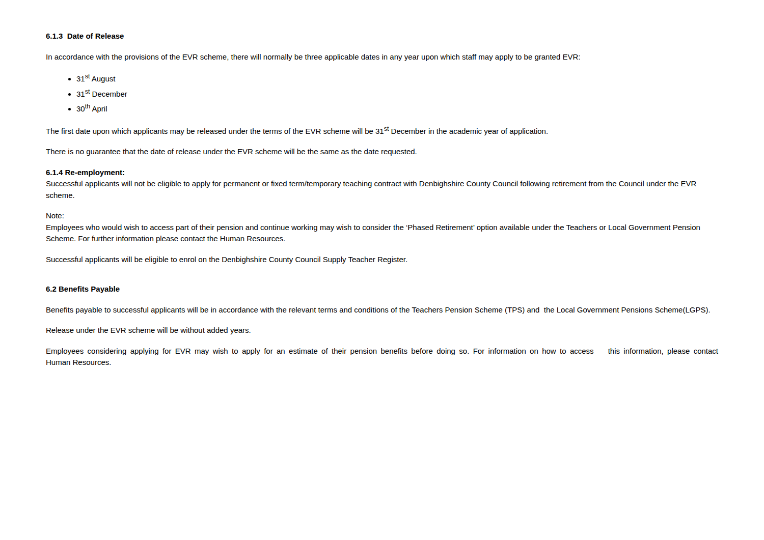6.1.3 Date of Release
In accordance with the provisions of the EVR scheme, there will normally be three applicable dates in any year upon which staff may apply to be granted EVR:
31st August
31st December
30th April
The first date upon which applicants may be released under the terms of the EVR scheme will be 31st December in the academic year of application.
There is no guarantee that the date of release under the EVR scheme will be the same as the date requested.
6.1.4 Re-employment:
Successful applicants will not be eligible to apply for permanent or fixed term/temporary teaching contract with Denbighshire County Council following retirement from the Council under the EVR scheme.
Note:
Employees who would wish to access part of their pension and continue working may wish to consider the ‘Phased Retirement’ option available under the Teachers or Local Government Pension Scheme. For further information please contact the Human Resources.
Successful applicants will be eligible to enrol on the Denbighshire County Council Supply Teacher Register.
6.2 Benefits Payable
Benefits payable to successful applicants will be in accordance with the relevant terms and conditions of the Teachers Pension Scheme (TPS) and the Local Government Pensions Scheme(LGPS).
Release under the EVR scheme will be without added years.
Employees considering applying for EVR may wish to apply for an estimate of their pension benefits before doing so. For information on how to access this information, please contact Human Resources.